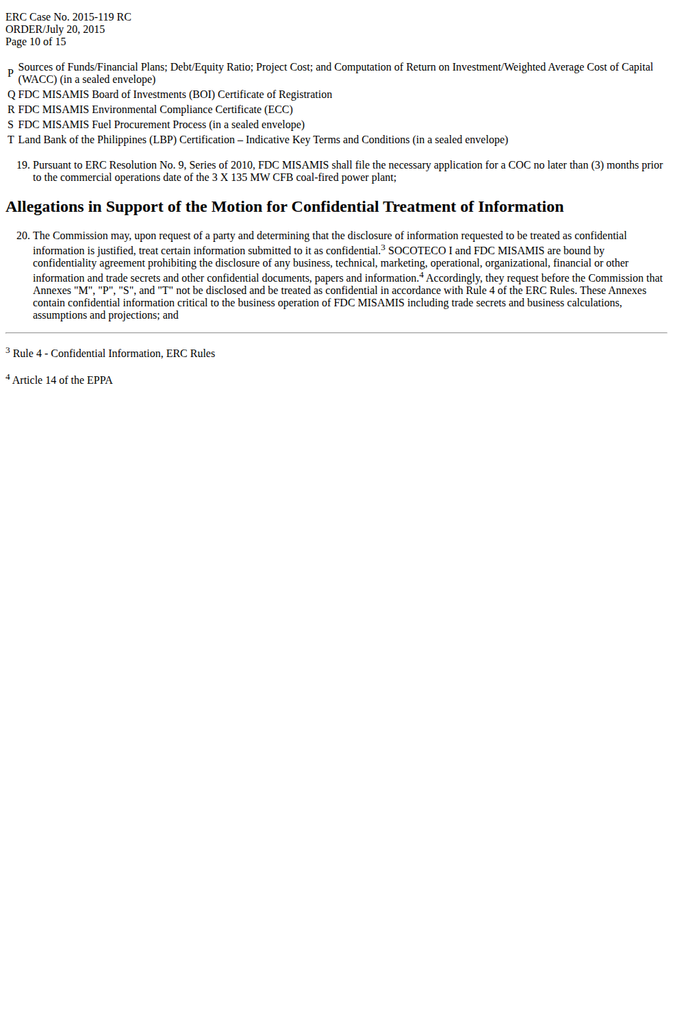ERC Case No. 2015-119 RC
ORDER/July 20, 2015
Page 10 of 15
| P | Sources of Funds/Financial Plans; Debt/Equity Ratio; Project Cost; and Computation of Return on Investment/Weighted Average Cost of Capital (WACC) (in a sealed envelope) |
| Q | FDC MISAMIS Board of Investments (BOI) Certificate of Registration |
| R | FDC MISAMIS Environmental Compliance Certificate (ECC) |
| S | FDC MISAMIS Fuel Procurement Process (in a sealed envelope) |
| T | Land Bank of the Philippines (LBP) Certification – Indicative Key Terms and Conditions (in a sealed envelope) |
Pursuant to ERC Resolution No. 9, Series of 2010, FDC MISAMIS shall file the necessary application for a COC no later than (3) months prior to the commercial operations date of the 3 X 135 MW CFB coal-fired power plant;
Allegations in Support of the Motion for Confidential Treatment of Information
The Commission may, upon request of a party and determining that the disclosure of information requested to be treated as confidential information is justified, treat certain information submitted to it as confidential.3 SOCOTECO I and FDC MISAMIS are bound by confidentiality agreement prohibiting the disclosure of any business, technical, marketing, operational, organizational, financial or other information and trade secrets and other confidential documents, papers and information.4 Accordingly, they request before the Commission that Annexes "M", "P", "S", and "T" not be disclosed and be treated as confidential in accordance with Rule 4 of the ERC Rules. These Annexes contain confidential information critical to the business operation of FDC MISAMIS including trade secrets and business calculations, assumptions and projections; and
3 Rule 4 - Confidential Information, ERC Rules
4 Article 14 of the EPPA